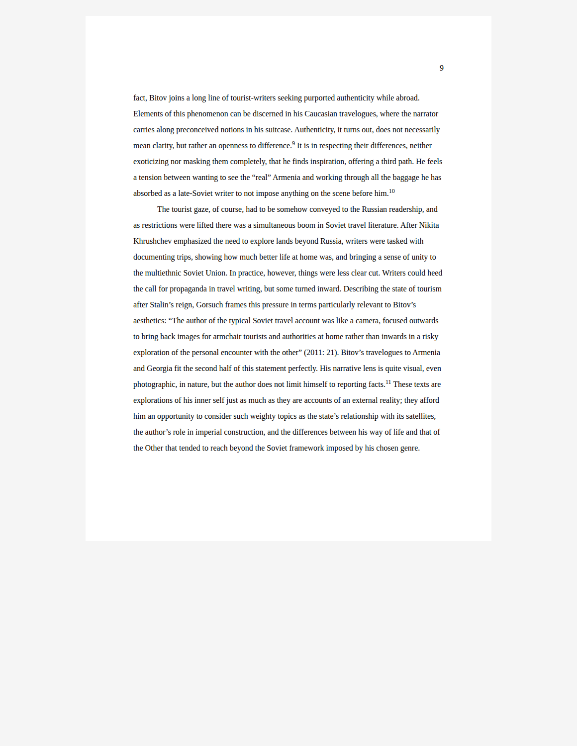9
fact, Bitov joins a long line of tourist-writers seeking purported authenticity while abroad. Elements of this phenomenon can be discerned in his Caucasian travelogues, where the narrator carries along preconceived notions in his suitcase. Authenticity, it turns out, does not necessarily mean clarity, but rather an openness to difference.9 It is in respecting their differences, neither exoticizing nor masking them completely, that he finds inspiration, offering a third path. He feels a tension between wanting to see the “real” Armenia and working through all the baggage he has absorbed as a late-Soviet writer to not impose anything on the scene before him.10
The tourist gaze, of course, had to be somehow conveyed to the Russian readership, and as restrictions were lifted there was a simultaneous boom in Soviet travel literature. After Nikita Khrushchev emphasized the need to explore lands beyond Russia, writers were tasked with documenting trips, showing how much better life at home was, and bringing a sense of unity to the multiethnic Soviet Union. In practice, however, things were less clear cut. Writers could heed the call for propaganda in travel writing, but some turned inward. Describing the state of tourism after Stalin’s reign, Gorsuch frames this pressure in terms particularly relevant to Bitov’s aesthetics: “The author of the typical Soviet travel account was like a camera, focused outwards to bring back images for armchair tourists and authorities at home rather than inwards in a risky exploration of the personal encounter with the other” (2011: 21). Bitov’s travelogues to Armenia and Georgia fit the second half of this statement perfectly. His narrative lens is quite visual, even photographic, in nature, but the author does not limit himself to reporting facts.11 These texts are explorations of his inner self just as much as they are accounts of an external reality; they afford him an opportunity to consider such weighty topics as the state’s relationship with its satellites, the author’s role in imperial construction, and the differences between his way of life and that of the Other that tended to reach beyond the Soviet framework imposed by his chosen genre.